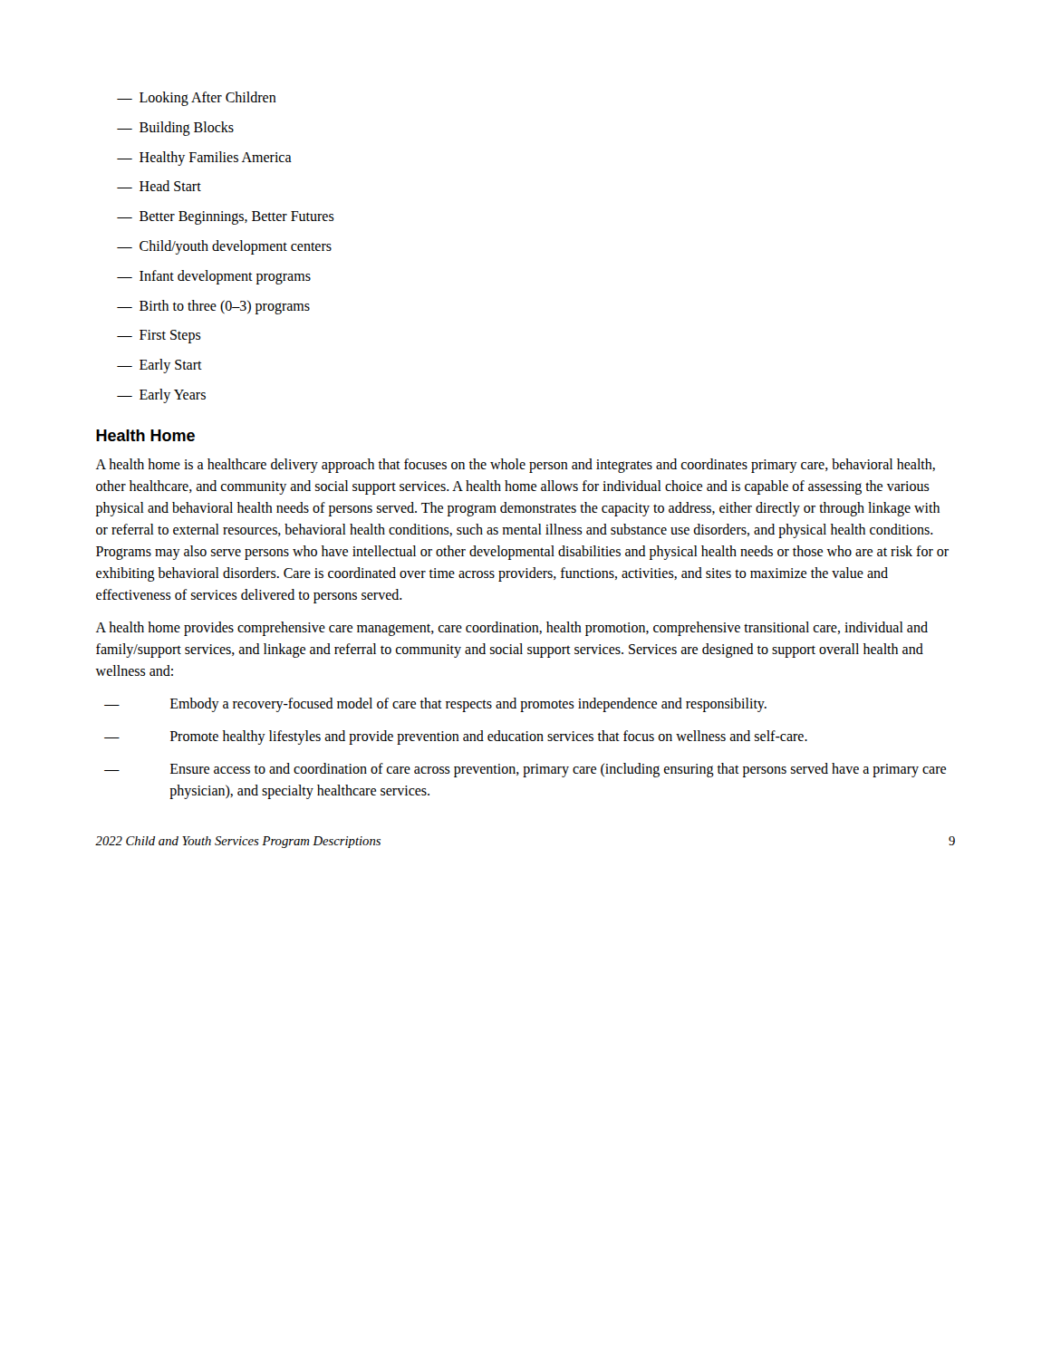Looking After Children
Building Blocks
Healthy Families America
Head Start
Better Beginnings, Better Futures
Child/youth development centers
Infant development programs
Birth to three (0–3) programs
First Steps
Early Start
Early Years
Health Home
A health home is a healthcare delivery approach that focuses on the whole person and integrates and coordinates primary care, behavioral health, other healthcare, and community and social support services. A health home allows for individual choice and is capable of assessing the various physical and behavioral health needs of persons served. The program demonstrates the capacity to address, either directly or through linkage with or referral to external resources, behavioral health conditions, such as mental illness and substance use disorders, and physical health conditions. Programs may also serve persons who have intellectual or other developmental disabilities and physical health needs or those who are at risk for or exhibiting behavioral disorders. Care is coordinated over time across providers, functions, activities, and sites to maximize the value and effectiveness of services delivered to persons served.
A health home provides comprehensive care management, care coordination, health promotion, comprehensive transitional care, individual and family/support services, and linkage and referral to community and social support services. Services are designed to support overall health and wellness and:
Embody a recovery-focused model of care that respects and promotes independence and responsibility.
Promote healthy lifestyles and provide prevention and education services that focus on wellness and self-care.
Ensure access to and coordination of care across prevention, primary care (including ensuring that persons served have a primary care physician), and specialty healthcare services.
2022 Child and Youth Services Program Descriptions 9